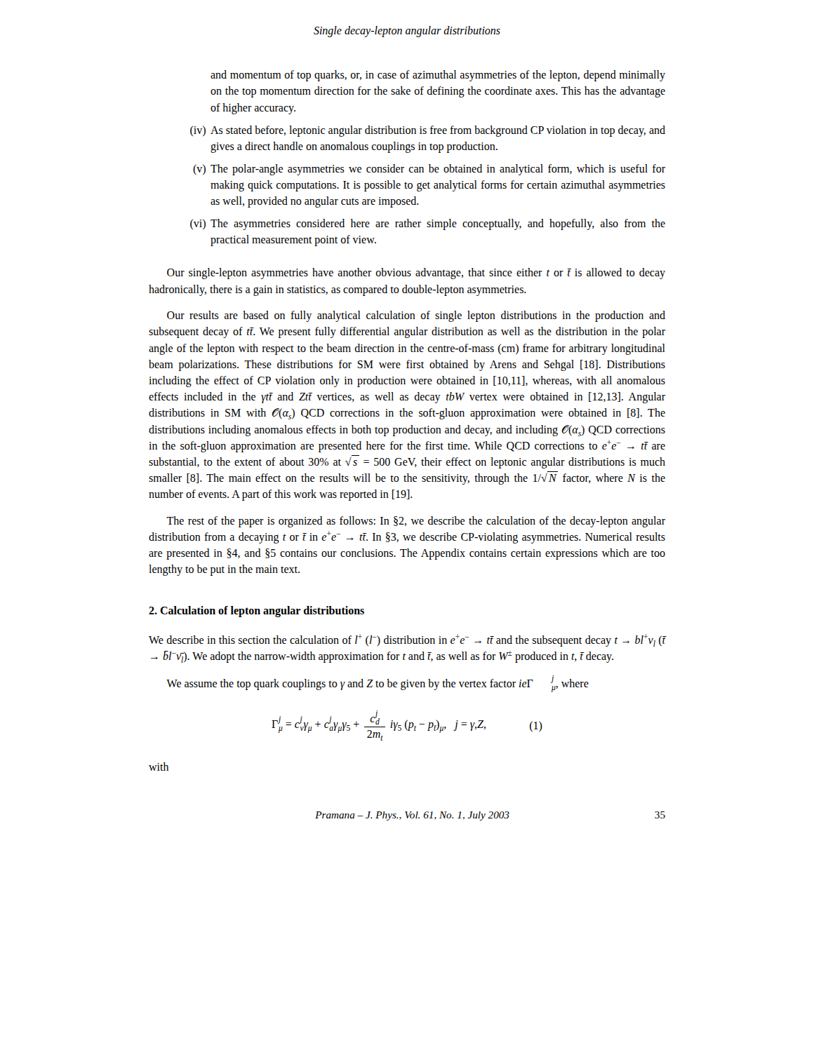Single decay-lepton angular distributions
and momentum of top quarks, or, in case of azimuthal asymmetries of the lepton, depend minimally on the top momentum direction for the sake of defining the coordinate axes. This has the advantage of higher accuracy.
(iv) As stated before, leptonic angular distribution is free from background CP violation in top decay, and gives a direct handle on anomalous couplings in top production.
(v) The polar-angle asymmetries we consider can be obtained in analytical form, which is useful for making quick computations. It is possible to get analytical forms for certain azimuthal asymmetries as well, provided no angular cuts are imposed.
(vi) The asymmetries considered here are rather simple conceptually, and hopefully, also from the practical measurement point of view.
Our single-lepton asymmetries have another obvious advantage, that since either t or t̄ is allowed to decay hadronically, there is a gain in statistics, as compared to double-lepton asymmetries.
Our results are based on fully analytical calculation of single lepton distributions in the production and subsequent decay of tt̄. We present fully differential angular distribution as well as the distribution in the polar angle of the lepton with respect to the beam direction in the centre-of-mass (cm) frame for arbitrary longitudinal beam polarizations. These distributions for SM were first obtained by Arens and Sehgal [18]. Distributions including the effect of CP violation only in production were obtained in [10,11], whereas, with all anomalous effects included in the γtt̄ and Ztt̄ vertices, as well as decay tbW vertex were obtained in [12,13]. Angular distributions in SM with 𝒪(αs) QCD corrections in the soft-gluon approximation were obtained in [8]. The distributions including anomalous effects in both top production and decay, and including 𝒪(αs) QCD corrections in the soft-gluon approximation are presented here for the first time. While QCD corrections to e+e− → tt̄ are substantial, to the extent of about 30% at √s = 500 GeV, their effect on leptonic angular distributions is much smaller [8]. The main effect on the results will be to the sensitivity, through the 1/√N factor, where N is the number of events. A part of this work was reported in [19].
The rest of the paper is organized as follows: In §2, we describe the calculation of the decay-lepton angular distribution from a decaying t or t̄ in e+e− → tt̄. In §3, we describe CP-violating asymmetries. Numerical results are presented in §4, and §5 contains our conclusions. The Appendix contains certain expressions which are too lengthy to be put in the main text.
2. Calculation of lepton angular distributions
We describe in this section the calculation of l+ (l−) distribution in e+e− → tt̄ and the subsequent decay t → bl+νl (t̄ → b̄l−ν̄l). We adopt the narrow-width approximation for t and t̄, as well as for W± produced in t, t̄ decay.
We assume the top quark couplings to γ and Z to be given by the vertex factor ie Γjμ, where
Γjμ = cjv γμ + cja γμγ5 + cjd 2mt iγ5 (pt − pt̄)μ, j = γ,Z,
(1)
with
Pramana – J. Phys., Vol. 61, No. 1, July 2003 35